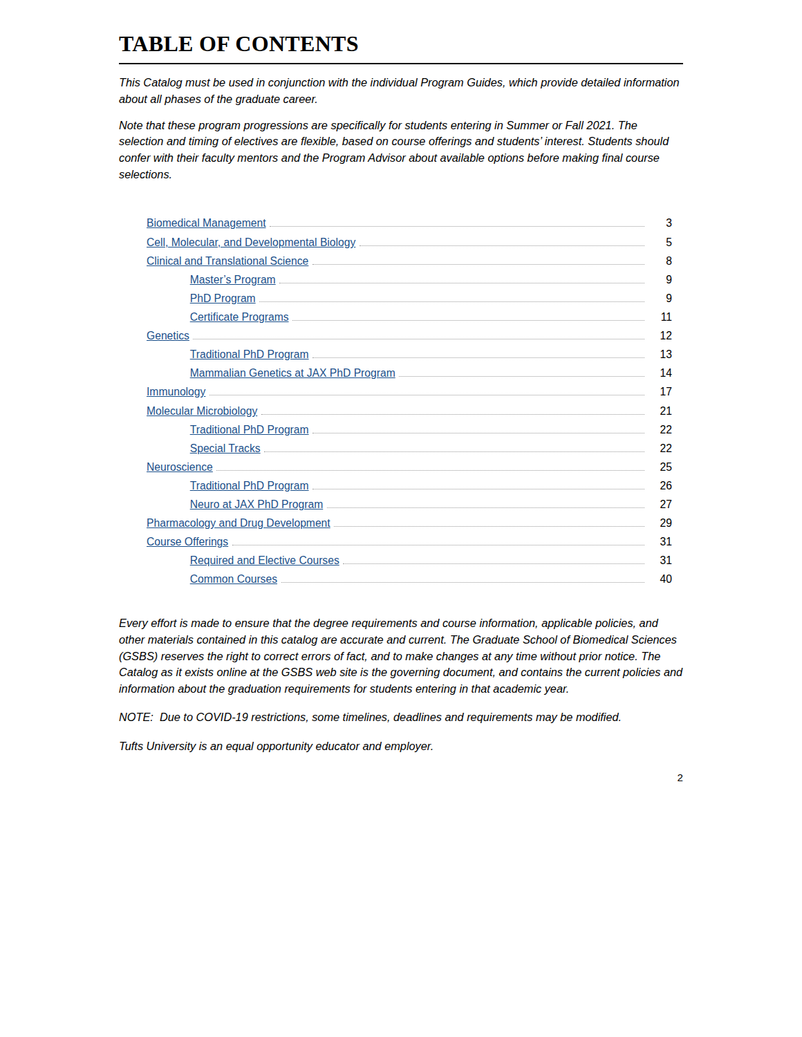TABLE OF CONTENTS
This Catalog must be used in conjunction with the individual Program Guides, which provide detailed information about all phases of the graduate career.
Note that these program progressions are specifically for students entering in Summer or Fall 2021. The selection and timing of electives are flexible, based on course offerings and students’ interest. Students should confer with their faculty mentors and the Program Advisor about available options before making final course selections.
Biomedical Management 3
Cell, Molecular, and Developmental Biology 5
Clinical and Translational Science 8
Master’s Program 9
PhD Program 9
Certificate Programs 11
Genetics 12
Traditional PhD Program 13
Mammalian Genetics at JAX PhD Program 14
Immunology 17
Molecular Microbiology 21
Traditional PhD Program 22
Special Tracks 22
Neuroscience 25
Traditional PhD Program 26
Neuro at JAX PhD Program 27
Pharmacology and Drug Development 29
Course Offerings 31
Required and Elective Courses 31
Common Courses 40
Every effort is made to ensure that the degree requirements and course information, applicable policies, and other materials contained in this catalog are accurate and current. The Graduate School of Biomedical Sciences (GSBS) reserves the right to correct errors of fact, and to make changes at any time without prior notice. The Catalog as it exists online at the GSBS web site is the governing document, and contains the current policies and information about the graduation requirements for students entering in that academic year.
NOTE: Due to COVID-19 restrictions, some timelines, deadlines and requirements may be modified.
Tufts University is an equal opportunity educator and employer.
2